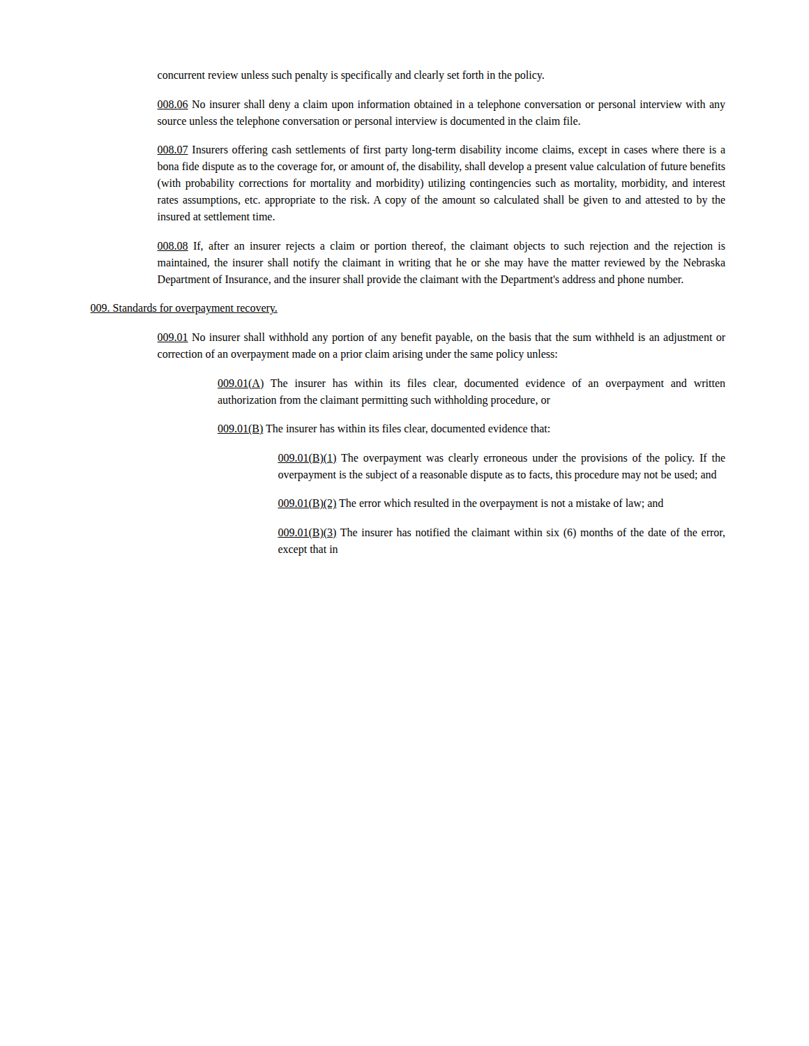concurrent review unless such penalty is specifically and clearly set forth in the policy.
008.06 No insurer shall deny a claim upon information obtained in a telephone conversation or personal interview with any source unless the telephone conversation or personal interview is documented in the claim file.
008.07 Insurers offering cash settlements of first party long-term disability income claims, except in cases where there is a bona fide dispute as to the coverage for, or amount of, the disability, shall develop a present value calculation of future benefits (with probability corrections for mortality and morbidity) utilizing contingencies such as mortality, morbidity, and interest rates assumptions, etc. appropriate to the risk. A copy of the amount so calculated shall be given to and attested to by the insured at settlement time.
008.08 If, after an insurer rejects a claim or portion thereof, the claimant objects to such rejection and the rejection is maintained, the insurer shall notify the claimant in writing that he or she may have the matter reviewed by the Nebraska Department of Insurance, and the insurer shall provide the claimant with the Department's address and phone number.
009. Standards for overpayment recovery.
009.01 No insurer shall withhold any portion of any benefit payable, on the basis that the sum withheld is an adjustment or correction of an overpayment made on a prior claim arising under the same policy unless:
009.01(A) The insurer has within its files clear, documented evidence of an overpayment and written authorization from the claimant permitting such withholding procedure, or
009.01(B) The insurer has within its files clear, documented evidence that:
009.01(B)(1) The overpayment was clearly erroneous under the provisions of the policy. If the overpayment is the subject of a reasonable dispute as to facts, this procedure may not be used; and
009.01(B)(2) The error which resulted in the overpayment is not a mistake of law; and
009.01(B)(3) The insurer has notified the claimant within six (6) months of the date of the error, except that in